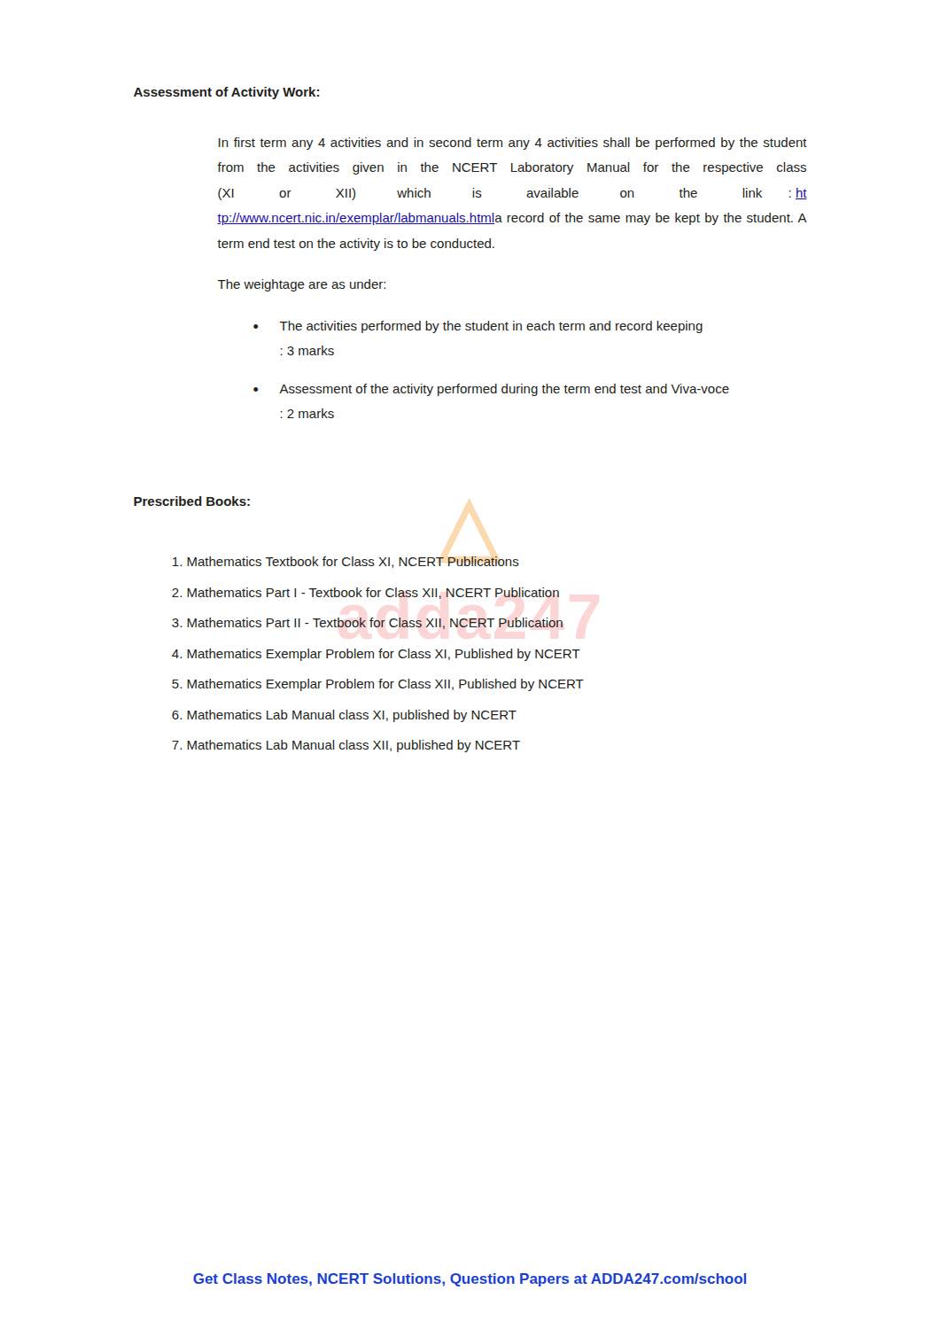△ adda247
Assessment of Activity Work:
In first term any 4 activities and in second term any 4 activities shall be performed by the student from the activities given in the NCERT Laboratory Manual for the respective class (XI or XII) which is available on the link : http://www.ncert.nic.in/exemplar/labmanuals.htmla record of the same may be kept by the student. A term end test on the activity is to be conducted.
The weightage are as under:
The activities performed by the student in each term and record keeping
: 3 marks
Assessment of the activity performed during the term end test and Viva-voce
: 2 marks
Prescribed Books:
Mathematics Textbook for Class XI, NCERT Publications
Mathematics Part I - Textbook for Class XII, NCERT Publication
Mathematics Part II - Textbook for Class XII, NCERT Publication
Mathematics Exemplar Problem for Class XI, Published by NCERT
Mathematics Exemplar Problem for Class XII, Published by NCERT
Mathematics Lab Manual class XI, published by NCERT
Mathematics Lab Manual class XII, published by NCERT
Get Class Notes, NCERT Solutions, Question Papers at ADDA247.com/school